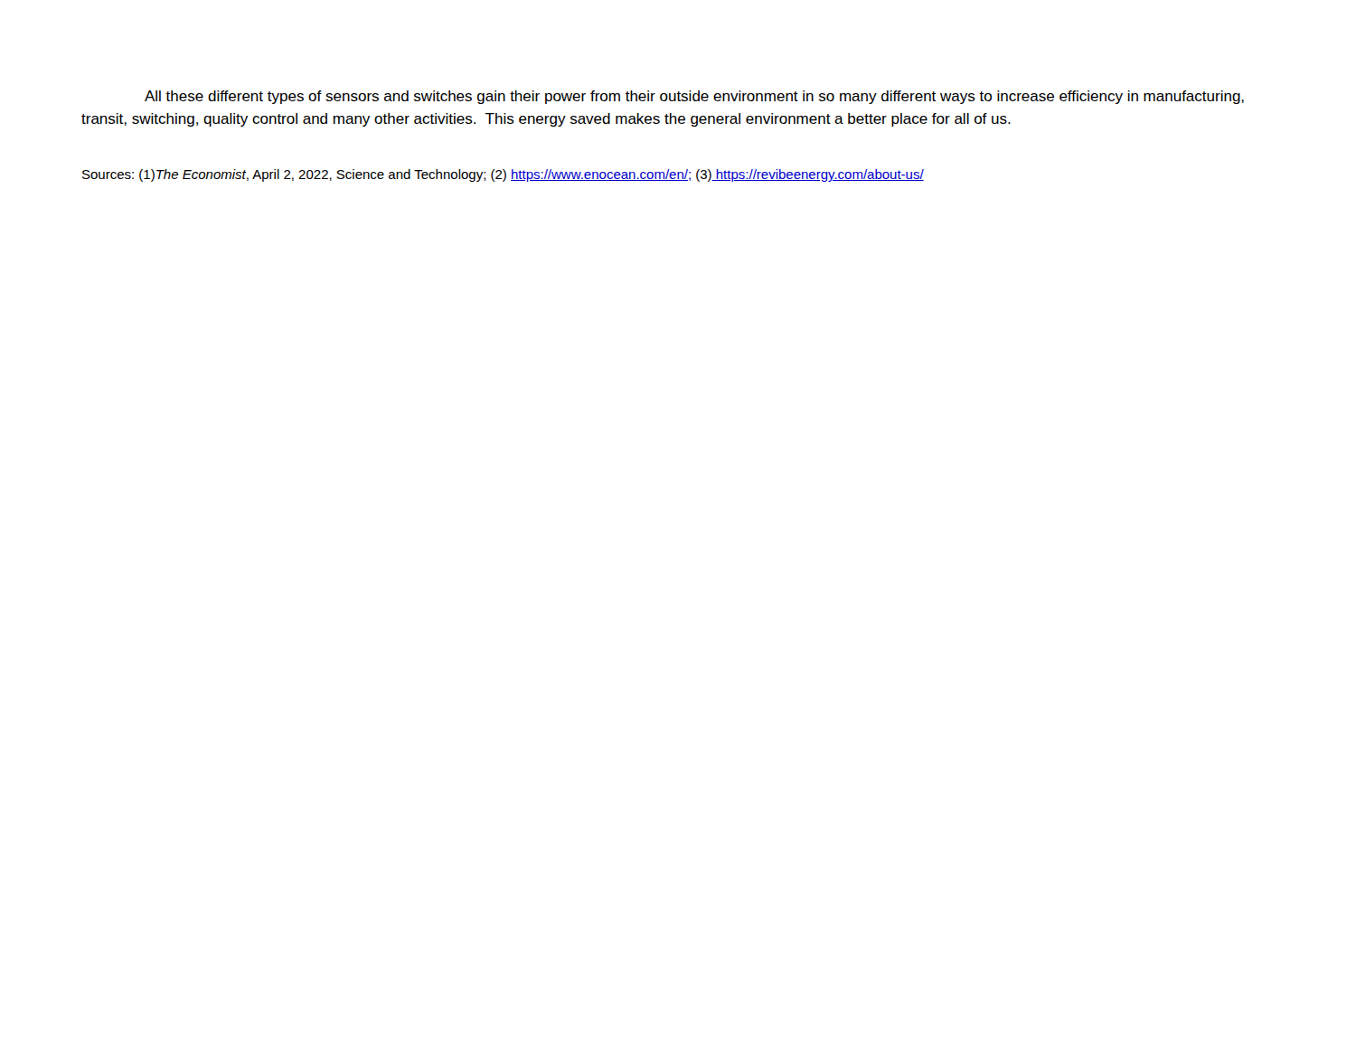All these different types of sensors and switches gain their power from their outside environment in so many different ways to increase efficiency in manufacturing, transit, switching, quality control and many other activities. This energy saved makes the general environment a better place for all of us.
Sources: (1)The Economist, April 2, 2022, Science and Technology; (2) https://www.enocean.com/en/; (3) https://revibeenergy.com/about-us/